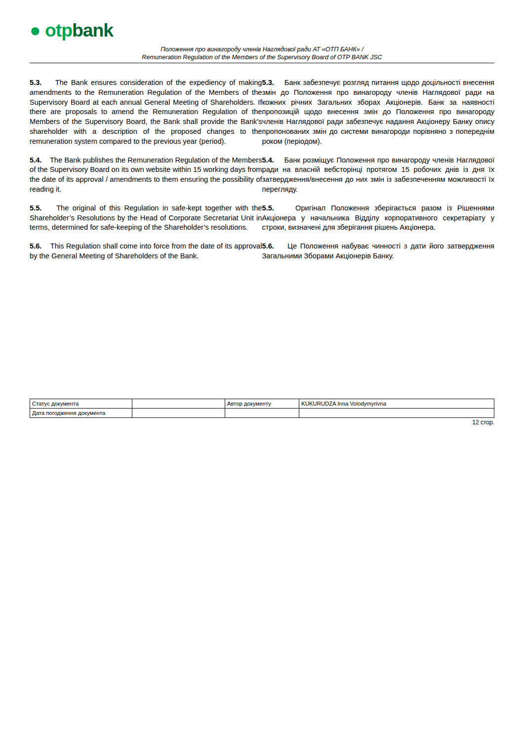● otp bank
Положення про винагороду членів Наглядової ради АТ «ОТП БАНК» /
Remuneration Regulation of the Members of the Supervisory Board of OTP BANK JSC
| 5.3. The Bank ensures consideration of the expediency of making amendments to the Remuneration Regulation of the Members of the Supervisory Board at each annual General Meeting of Shareholders. If there are proposals to amend the Remuneration Regulation of the Members of the Supervisory Board, the Bank shall provide the Bank's shareholder with a description of the proposed changes to the remuneration system compared to the previous year (period). | 5.3. Банк забезпечує розгляд питання щодо доцільності внесення змін до Положення про винагороду членів Наглядової ради на кожних річних Загальних зборах Акціонерів. Банк за наявності пропозицій щодо внесення змін до Положення про винагороду членів Наглядової ради забезпечує надання Акціонеру Банку опису пропонованих змін до системи винагороди порівняно з попереднім роком (періодом). |
| 5.4. The Bank publishes the Remuneration Regulation of the Members of the Supervisory Board on its own website within 15 working days from the date of its approval / amendments to them ensuring the possibility of reading it. | 5.4. Банк розміщує Положення про винагороду членів Наглядової ради на власній вебсторінці протягом 15 робочих днів із дня їх затвердження/внесення до них змін із забезпеченням можливості їх перегляду. |
| 5.5. The original of this Regulation in safe-kept together with the Shareholder’s Resolutions by the Head of Corporate Secretariat Unit in terms, determined for safe-keeping of the Shareholder’s resolutions. | 5.5. Оригінал Положення зберігається разом із Рішеннями Акціонера у начальника Відділу корпоративного секретаріату у строки, визначені для зберігання рішень Акціонера. |
| 5.6. This Regulation shall come into force from the date of its approval by the General Meeting of Shareholders of the Bank. | 5.6. Це Положення набуває чинності з дати його затвердження Загальними Зборами Акціонерів Банку. |
| Статус документа | | Автор документу | KUKURUDZA Inna Volodymyrivna |
| Дата погодження документа | | | |
12 стор.